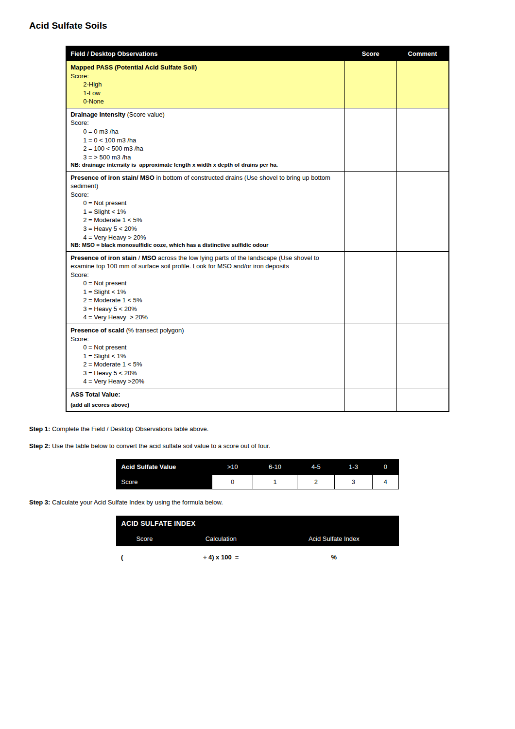Acid Sulfate Soils
| Field / Desktop Observations | Score | Comment |
| --- | --- | --- |
| Mapped PASS (Potential Acid Sulfate Soil) Score: 2-High 1-Low 0-None | | |
| Drainage intensity (Score value) Score: 0 = 0 m3 /ha 1 = 0 < 100 m3 /ha 2 = 100 < 500 m3 /ha 3 = > 500 m3 /ha NB: drainage intensity is approximate length x width x depth of drains per ha. | | |
| Presence of iron stain/ MSO in bottom of constructed drains (Use shovel to bring up bottom sediment) Score: 0 = Not present 1 = Slight < 1% 2 = Moderate 1 < 5% 3 = Heavy 5 < 20% 4 = Very Heavy > 20% NB: MSO = black monosulfidic ooze, which has a distinctive sulfidic odour | | |
| Presence of iron stain / MSO across the low lying parts of the landscape (Use shovel to examine top 100 mm of surface soil profile. Look for MSO and/or iron deposits Score: 0 = Not present 1 = Slight < 1% 2 = Moderate 1 < 5% 3 = Heavy 5 < 20% 4 = Very Heavy > 20% | | |
| Presence of scald (% transect polygon) Score: 0 = Not present 1 = Slight < 1% 2 = Moderate 1 < 5% 3 = Heavy 5 < 20% 4 = Very Heavy >20% | | |
| ASS Total Value: (add all scores above) | | |
Step 1: Complete the Field / Desktop Observations table above.
Step 2: Use the table below to convert the acid sulfate soil value to a score out of four.
| Acid Sulfate Value | >10 | 6-10 | 4-5 | 1-3 | 0 |
| Score | 0 | 1 | 2 | 3 | 4 |
Step 3: Calculate your Acid Sulfate Index by using the formula below.
| ACID SULFATE INDEX |
| Score | Calculation | Acid Sulfate Index |
| ( | ÷ 4) x 100 = | % |